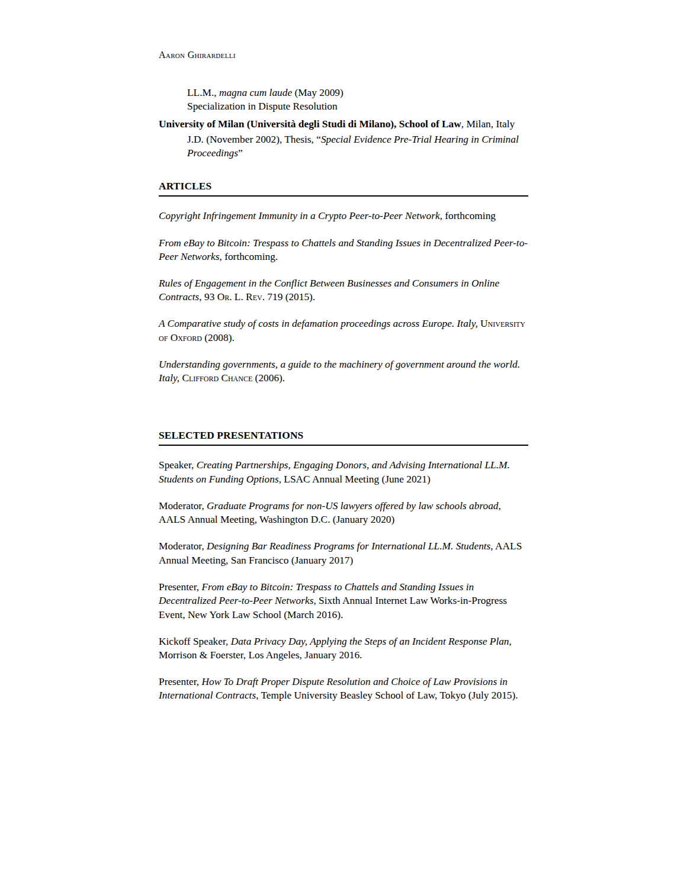Aaron Ghirardelli
LL.M., magna cum laude (May 2009)
Specialization in Dispute Resolution
University of Milan (Università degli Studi di Milano), School of Law, Milan, Italy
J.D. (November 2002), Thesis, “Special Evidence Pre-Trial Hearing in Criminal Proceedings”
ARTICLES
Copyright Infringement Immunity in a Crypto Peer-to-Peer Network, forthcoming
From eBay to Bitcoin: Trespass to Chattels and Standing Issues in Decentralized Peer-to-Peer Networks, forthcoming.
Rules of Engagement in the Conflict Between Businesses and Consumers in Online Contracts, 93 Or. L. Rev. 719 (2015).
A Comparative study of costs in defamation proceedings across Europe. Italy, University of Oxford (2008).
Understanding governments, a guide to the machinery of government around the world. Italy, Clifford Chance (2006).
SELECTED PRESENTATIONS
Speaker, Creating Partnerships, Engaging Donors, and Advising International LL.M. Students on Funding Options, LSAC Annual Meeting (June 2021)
Moderator, Graduate Programs for non-US lawyers offered by law schools abroad, AALS Annual Meeting, Washington D.C. (January 2020)
Moderator, Designing Bar Readiness Programs for International LL.M. Students, AALS Annual Meeting, San Francisco (January 2017)
Presenter, From eBay to Bitcoin: Trespass to Chattels and Standing Issues in Decentralized Peer-to-Peer Networks, Sixth Annual Internet Law Works-in-Progress Event, New York Law School (March 2016).
Kickoff Speaker, Data Privacy Day, Applying the Steps of an Incident Response Plan, Morrison & Foerster, Los Angeles, January 2016.
Presenter, How To Draft Proper Dispute Resolution and Choice of Law Provisions in International Contracts, Temple University Beasley School of Law, Tokyo (July 2015).